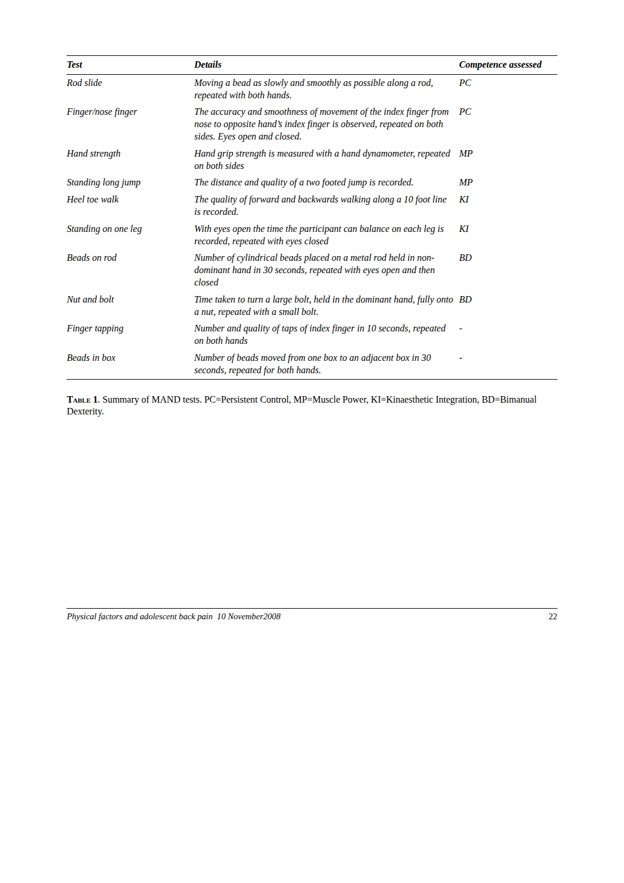| Test | Details | Competence assessed |
| --- | --- | --- |
| Rod slide | Moving a bead as slowly and smoothly as possible along a rod, repeated with both hands. | PC |
| Finger/nose finger | The accuracy and smoothness of movement of the index finger from nose to opposite hand’s index finger is observed, repeated on both sides. Eyes open and closed. | PC |
| Hand strength | Hand grip strength is measured with a hand dynamometer, repeated on both sides | MP |
| Standing long jump | The distance and quality of a two footed jump is recorded. | MP |
| Heel toe walk | The quality of forward and backwards walking along a 10 foot line is recorded. | KI |
| Standing on one leg | With eyes open the time the participant can balance on each leg is recorded, repeated with eyes closed | KI |
| Beads on rod | Number of cylindrical beads placed on a metal rod held in non-dominant hand in 30 seconds, repeated with eyes open and then closed | BD |
| Nut and bolt | Time taken to turn a large bolt, held in the dominant hand, fully onto a nut, repeated with a small bolt. | BD |
| Finger tapping | Number and quality of taps of index finger in 10 seconds, repeated on both hands | - |
| Beads in box | Number of beads moved from one box to an adjacent box in 30 seconds, repeated for both hands. | - |
Table 1. Summary of MAND tests. PC=Persistent Control, MP=Muscle Power, KI=Kinaesthetic Integration, BD=Bimanual Dexterity.
Physical factors and adolescent back pain 10 November2008 22